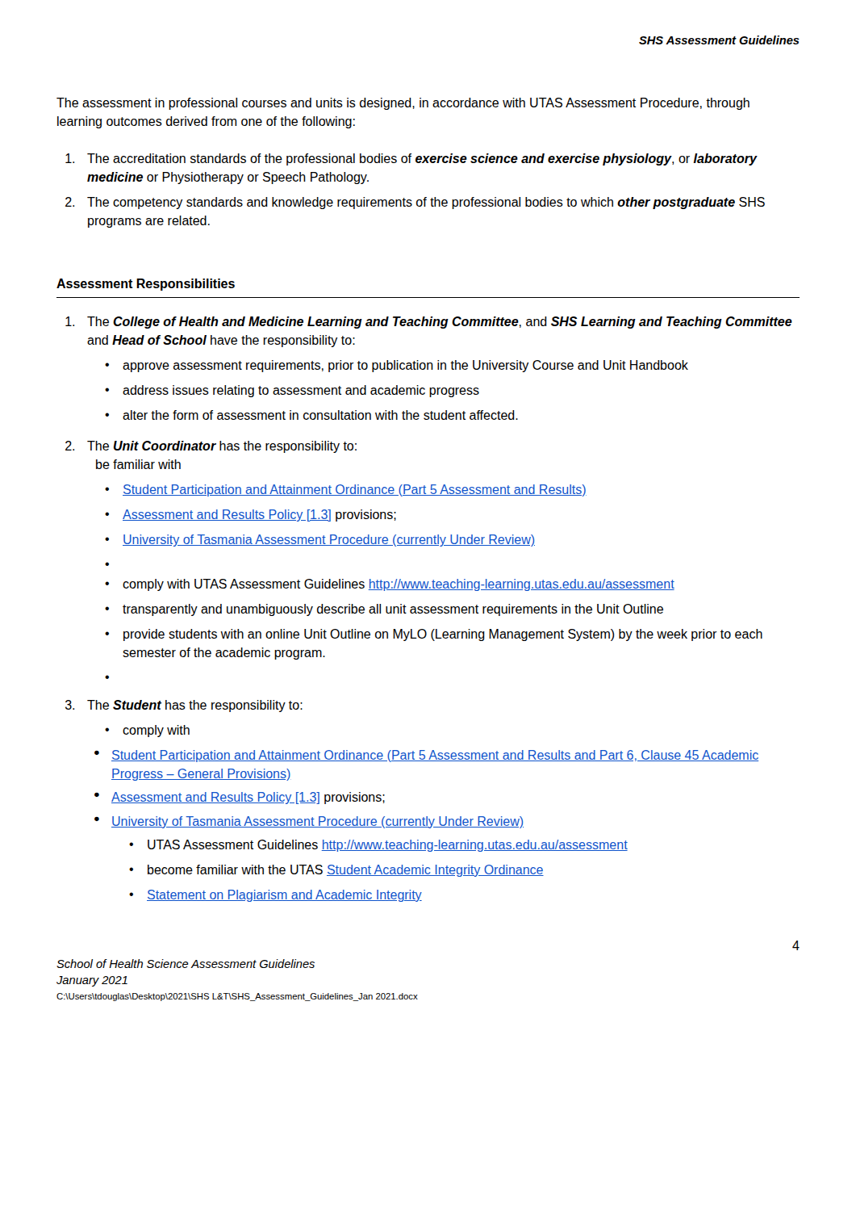SHS Assessment Guidelines
The assessment in professional courses and units is designed, in accordance with UTAS Assessment Procedure, through learning outcomes derived from one of the following:
The accreditation standards of the professional bodies of exercise science and exercise physiology, or laboratory medicine or Physiotherapy or Speech Pathology.
The competency standards and knowledge requirements of the professional bodies to which other postgraduate SHS programs are related.
Assessment Responsibilities
The College of Health and Medicine Learning and Teaching Committee, and SHS Learning and Teaching Committee and Head of School have the responsibility to:
approve assessment requirements, prior to publication in the University Course and Unit Handbook
address issues relating to assessment and academic progress
alter the form of assessment in consultation with the student affected.
The Unit Coordinator has the responsibility to:
be familiar with
Student Participation and Attainment Ordinance (Part 5 Assessment and Results)
Assessment and Results Policy [1.3] provisions;
University of Tasmania Assessment Procedure (currently Under Review)
comply with UTAS Assessment Guidelines http://www.teaching-learning.utas.edu.au/assessment
transparently and unambiguously describe all unit assessment requirements in the Unit Outline
provide students with an online Unit Outline on MyLO (Learning Management System) by the week prior to each semester of the academic program.
The Student has the responsibility to:
comply with
Student Participation and Attainment Ordinance (Part 5 Assessment and Results and Part 6, Clause 45 Academic Progress – General Provisions)
Assessment and Results Policy [1.3] provisions;
University of Tasmania Assessment Procedure (currently Under Review)
UTAS Assessment Guidelines http://www.teaching-learning.utas.edu.au/assessment
become familiar with the UTAS Student Academic Integrity Ordinance
Statement on Plagiarism and Academic Integrity
4
School of Health Science Assessment Guidelines
January 2021
C:\Users\tdouglas\Desktop\2021\SHS L&T\SHS_Assessment_Guidelines_Jan 2021.docx